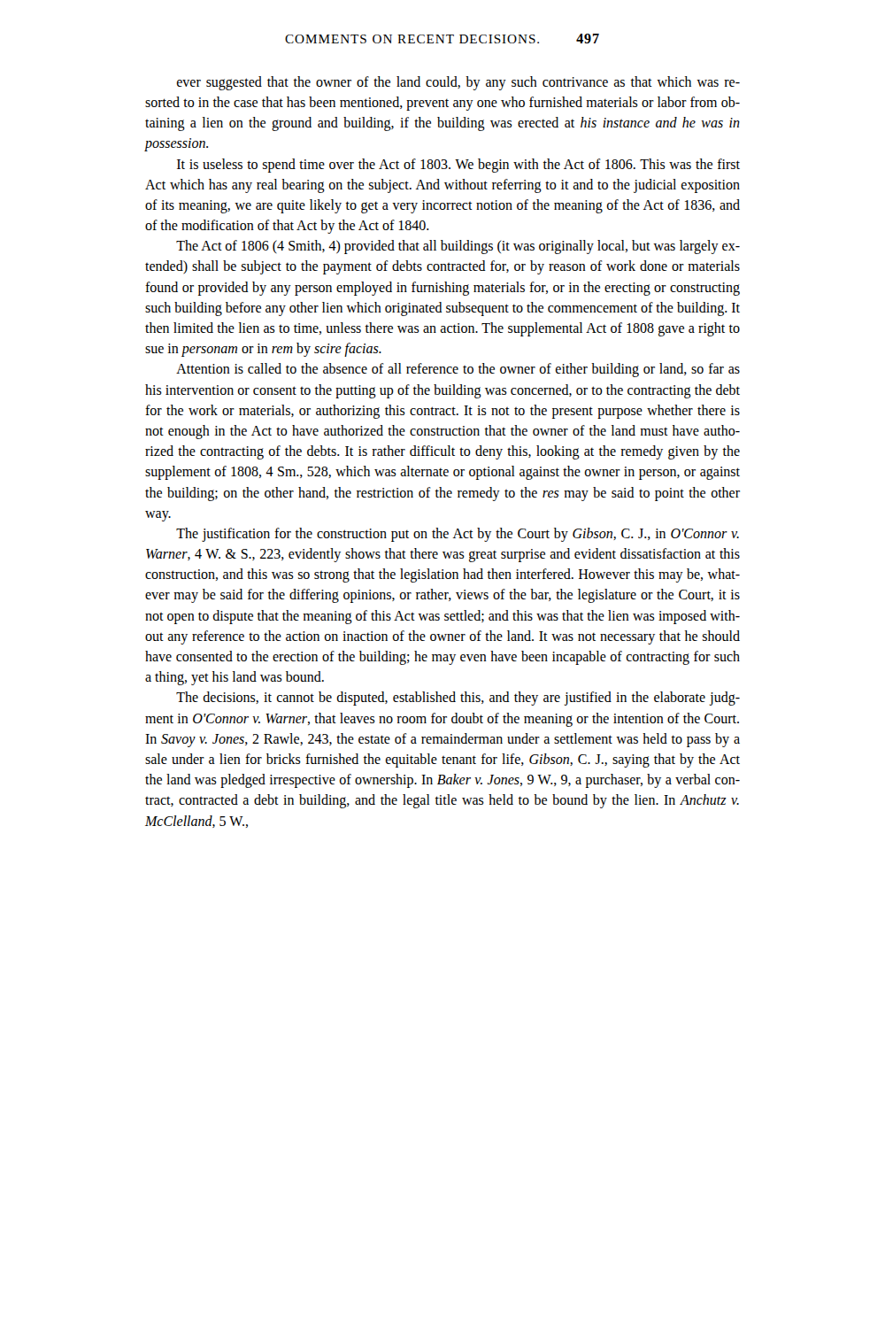Comments on Recent Decisions. 497
ever suggested that the owner of the land could, by any such contrivance as that which was resorted to in the case that has been mentioned, prevent any one who furnished materials or labor from obtaining a lien on the ground and building, if the building was erected at his instance and he was in possession.
It is useless to spend time over the Act of 1803. We begin with the Act of 1806. This was the first Act which has any real bearing on the subject. And without referring to it and to the judicial exposition of its meaning, we are quite likely to get a very incorrect notion of the meaning of the Act of 1836, and of the modification of that Act by the Act of 1840.
The Act of 1806 (4 Smith, 4) provided that all buildings (it was originally local, but was largely extended) shall be subject to the payment of debts contracted for, or by reason of work done or materials found or provided by any person employed in furnishing materials for, or in the erecting or constructing such building before any other lien which originated subsequent to the commencement of the building. It then limited the lien as to time, unless there was an action. The supplemental Act of 1808 gave a right to sue in personam or in rem by scire facias.
Attention is called to the absence of all reference to the owner of either building or land, so far as his intervention or consent to the putting up of the building was concerned, or to the contracting the debt for the work or materials, or authorizing this contract. It is not to the present purpose whether there is not enough in the Act to have authorized the construction that the owner of the land must have authorized the contracting of the debts. It is rather difficult to deny this, looking at the remedy given by the supplement of 1808, 4 Sm., 528, which was alternate or optional against the owner in person, or against the building; on the other hand, the restriction of the remedy to the res may be said to point the other way.
The justification for the construction put on the Act by the Court by Gibson, C. J., in O'Connor v. Warner, 4 W. & S., 223, evidently shows that there was great surprise and evident dissatisfaction at this construction, and this was so strong that the legislation had then interfered. However this may be, whatever may be said for the differing opinions, or rather, views of the bar, the legislature or the Court, it is not open to dispute that the meaning of this Act was settled; and this was that the lien was imposed without any reference to the action on inaction of the owner of the land. It was not necessary that he should have consented to the erection of the building; he may even have been incapable of contracting for such a thing, yet his land was bound.
The decisions, it cannot be disputed, established this, and they are justified in the elaborate judgment in O'Connor v. Warner, that leaves no room for doubt of the meaning or the intention of the Court. In Savoy v. Jones, 2 Rawle, 243, the estate of a remainderman under a settlement was held to pass by a sale under a lien for bricks furnished the equitable tenant for life, Gibson, C. J., saying that by the Act the land was pledged irrespective of ownership. In Baker v. Jones, 9 W., 9, a purchaser, by a verbal contract, contracted a debt in building, and the legal title was held to be bound by the lien. In Anchutz v. McClelland, 5 W.,